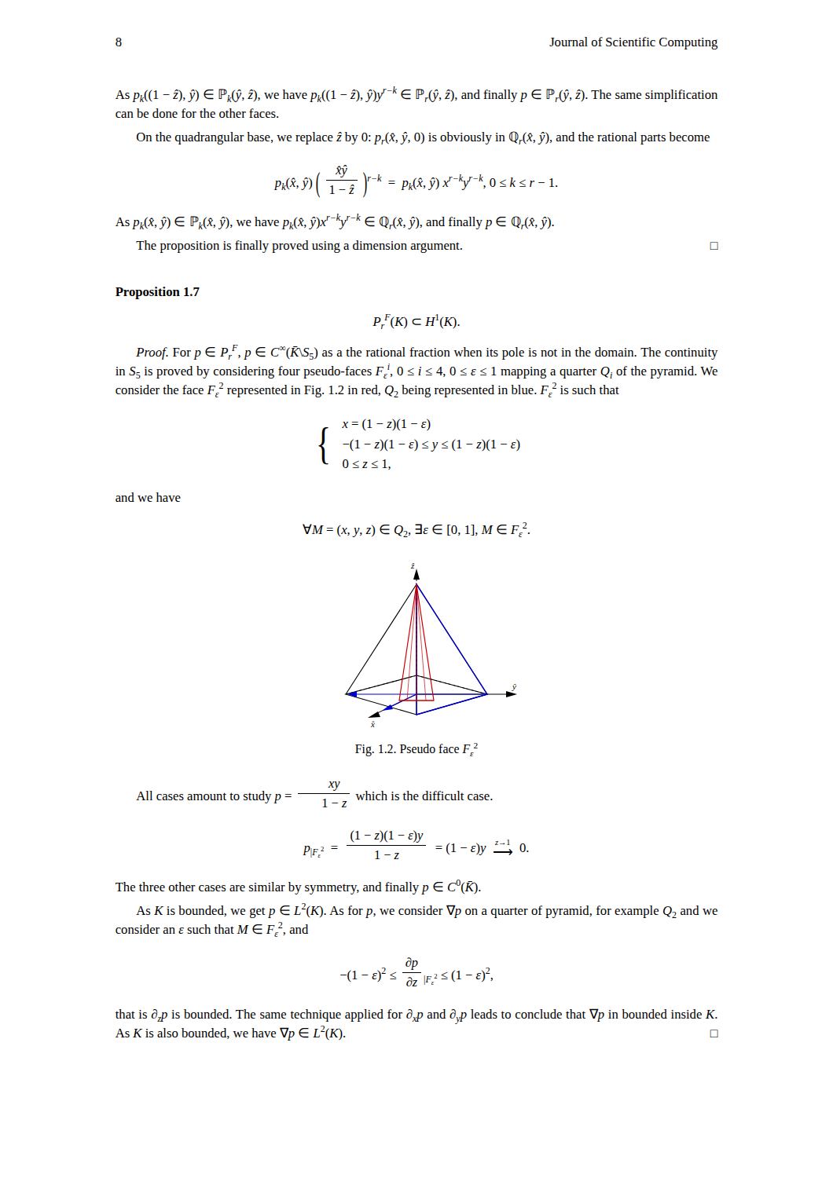8 Journal of Scientific Computing
As pk((1 − ẑ), ŷ) ∈ ℙk(ŷ, ẑ), we have pk((1 − ẑ), ŷ)yr−k ∈ ℙr(ŷ, ẑ), and finally p ∈ ℙr(ŷ, ẑ). The same simplification can be done for the other faces.
On the quadrangular base, we replace ẑ by 0: pr(x̂, ŷ, 0) is obviously in ℚr(x̂, ŷ), and the rational parts become
pk(x̂, ŷ) ( x̂ŷ 1 − ẑ )r−k = pk(x̂, ŷ) xr−kyr−k, 0 ≤ k ≤ r − 1.
As pk(x̂, ŷ) ∈ ℙk(x̂, ŷ), we have pk(x̂, ŷ)xr−kyr−k ∈ ℚr(x̂, ŷ), and finally p ∈ ℚr(x̂, ŷ).
The proposition is finally proved using a dimension argument.
Proposition 1.7
PrF(K) ⊂ H1(K).
Proof. For p ∈ PrF, p ∈ C∞(K̄\S5) as a the rational fraction when its pole is not in the domain. The continuity in S5 is proved by considering four pseudo-faces Fεi, 0 ≤ i ≤ 4, 0 ≤ ε ≤ 1 mapping a quarter Qi of the pyramid. We consider the face Fε2 represented in Fig. 1.2 in red, Q2 being represented in blue. Fε2 is such that
{ x = (1 − z)(1 − ε)
−(1 − z)(1 − ε) ≤ y ≤ (1 − z)(1 − ε)
0 ≤ z ≤ 1,
and we have
∀M = (x, y, z) ∈ Q2, ∃ε ∈ [0, 1], M ∈ Fε2.
ẑ ŷ x̂
Fig. 1.2. Pseudo face Fε2
All cases amount to study p = xy 1 − z which is the difficult case.
p|Fε2 = (1 − z)(1 − ε)y 1 − z = (1 − ε)y z→1⟶ 0.
The three other cases are similar by symmetry, and finally p ∈ C0(K̄).
As K is bounded, we get p ∈ L2(K). As for p, we consider ∇p on a quarter of pyramid, for example Q2 and we consider an ε such that M ∈ Fε2, and
−(1 − ε)2 ≤ ∂p∂z|Fε2 ≤ (1 − ε)2,
that is ∂zp is bounded. The same technique applied for ∂xp and ∂yp leads to conclude that ∇p in bounded inside K. As K is also bounded, we have ∇p ∈ L2(K).